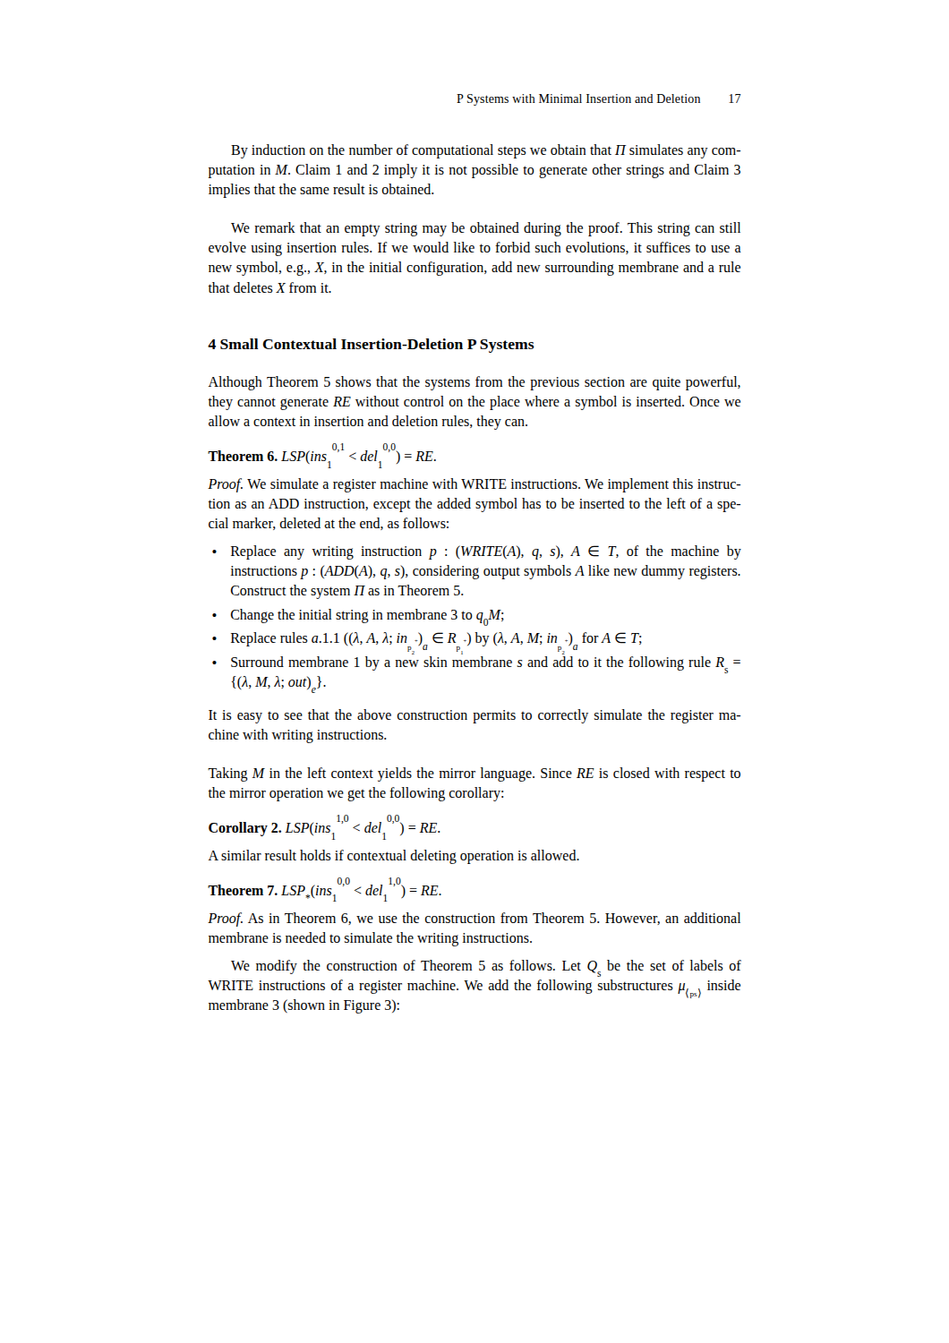P Systems with Minimal Insertion and Deletion17
By induction on the number of computational steps we obtain that Π simulates any computation in M. Claim 1 and 2 imply it is not possible to generate other strings and Claim 3 implies that the same result is obtained.
We remark that an empty string may be obtained during the proof. This string can still evolve using insertion rules. If we would like to forbid such evolutions, it suffices to use a new symbol, e.g., X, in the initial configuration, add new surrounding membrane and a rule that deletes X from it.
4 Small Contextual Insertion-Deletion P Systems
Although Theorem 5 shows that the systems from the previous section are quite powerful, they cannot generate RE without control on the place where a symbol is inserted. Once we allow a context in insertion and deletion rules, they can.
Theorem 6. LSP(ins10,1 < del10,0) = RE.
Proof. We simulate a register machine with WRITE instructions. We implement this instruction as an ADD instruction, except the added symbol has to be inserted to the left of a special marker, deleted at the end, as follows:
Replace any writing instruction p : (WRITE(A), q, s), A ∈ T, of the machine by instructions p : (ADD(A), q, s), considering output symbols A like new dummy registers. Construct the system Π as in Theorem 5.
Change the initial string in membrane 3 to q0M;
Replace rules a.1.1 ((λ, A, λ; inp2+)a ∈ Rp1+) by (λ, A, M; inp2+)a for A ∈ T;
Surround membrane 1 by a new skin membrane s and add to it the following rule Rs = {(λ, M, λ; out)e}.
It is easy to see that the above construction permits to correctly simulate the register machine with writing instructions.
Taking M in the left context yields the mirror language. Since RE is closed with respect to the mirror operation we get the following corollary:
Corollary 2. LSP(ins11,0 < del10,0) = RE.
A similar result holds if contextual deleting operation is allowed.
Theorem 7. LSP*(ins10,0 < del11,0) = RE.
Proof. As in Theorem 6, we use the construction from Theorem 5. However, an additional membrane is needed to simulate the writing instructions.
We modify the construction of Theorem 5 as follows. Let Qs be the set of labels of WRITE instructions of a register machine. We add the following substructures μ⟨ps⟩ inside membrane 3 (shown in Figure 3):